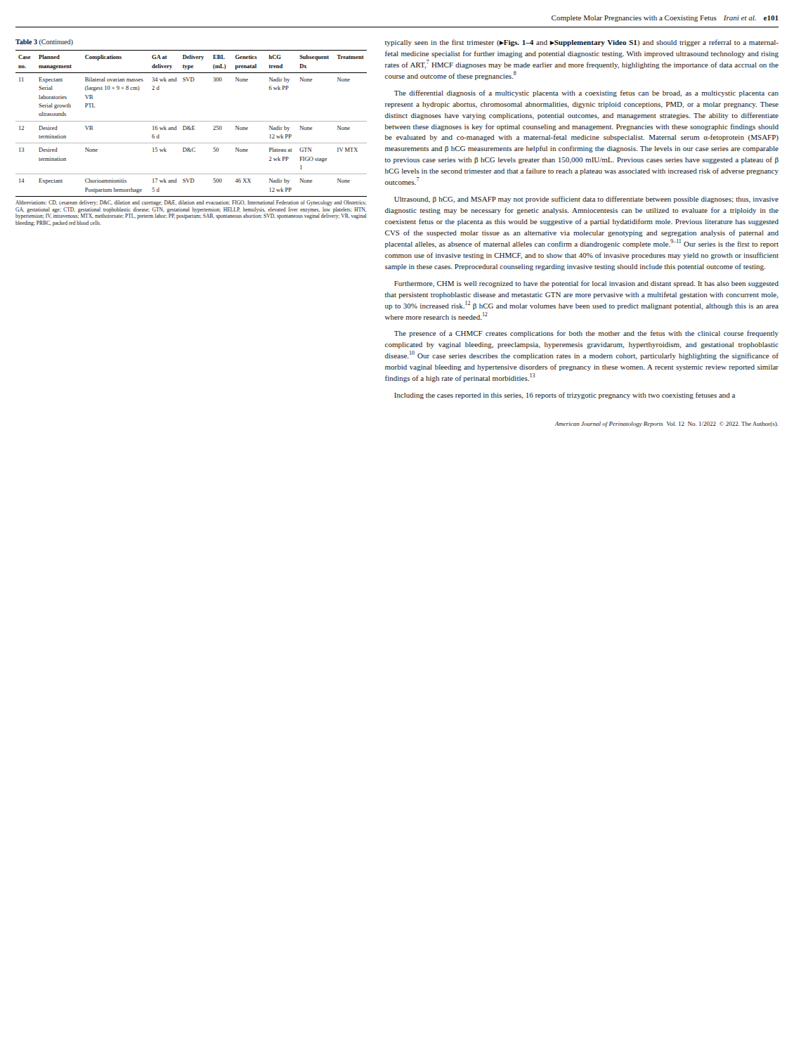Complete Molar Pregnancies with a Coexisting Fetus Irani et al. e101
Table 3 (Continued)
| Case no. | Planned management | Complications | GA at delivery | Delivery type | EBL (mL) | Genetics prenatal | hCG trend | Subsequent Dx | Treatment |
| --- | --- | --- | --- | --- | --- | --- | --- | --- | --- |
| 11 | Expectant Serial laboratories Serial growth ultrasounds | Bilateral ovarian masses (largest 10 × 9 × 8 cm) VB PTL | 34 wk and 2 d | SVD | 300 | None | Nadir by 6 wk PP | None | None |
| 12 | Desired termination | VB | 16 wk and 6 d | D&E | 250 | None | Nadir by 12 wk PP | None | None |
| 13 | Desired termination | None | 15 wk | D&C | 50 | None | Plateau at 2 wk PP | GTN FIGO stage 1 | IV MTX |
| 14 | Expectant | Chorioamnionitis Postpartum hemorrhage | 17 wk and 5 d | SVD | 500 | 46 XX | Nadir by 12 wk PP | None | None |
Abbreviations: CD, cesarean delivery; D&C, dilation and curettage; D&E, dilation and evacuation; FIGO, International Federation of Gynecology and Obstetrics; GA, gestational age; CTD, gestational trophoblastic disease; GTN, gestational hypertension; HELLP, hemolysis, elevated liver enzymes, low platelets; HTN, hypertension; IV, intravenous; MTX, methotrexate; PTL, preterm labor; PP, postpartum; SAB, spontaneous abortion; SVD, spontaneous vaginal delivery; VB, vaginal bleeding; PRBC, packed red blood cells.
typically seen in the first trimester (▸Figs. 1–4 and ▸Supplementary Video S1) and should trigger a referral to a maternal-fetal medicine specialist for further imaging and potential diagnostic testing. With improved ultrasound technology and rising rates of ART,7 HMCF diagnoses may be made earlier and more frequently, highlighting the importance of data accrual on the course and outcome of these pregnancies.8
The differential diagnosis of a multicystic placenta with a coexisting fetus can be broad, as a multicystic placenta can represent a hydropic abortus, chromosomal abnormalities, digynic triploid conceptions, PMD, or a molar pregnancy. These distinct diagnoses have varying complications, potential outcomes, and management strategies. The ability to differentiate between these diagnoses is key for optimal counseling and management. Pregnancies with these sonographic findings should be evaluated by and co-managed with a maternal-fetal medicine subspecialist. Maternal serum α-fetoprotein (MSAFP) measurements and β hCG measurements are helpful in confirming the diagnosis. The levels in our case series are comparable to previous case series with β hCG levels greater than 150,000 mIU/mL. Previous cases series have suggested a plateau of β hCG levels in the second trimester and that a failure to reach a plateau was associated with increased risk of adverse pregnancy outcomes.7
Ultrasound, β hCG, and MSAFP may not provide sufficient data to differentiate between possible diagnoses; thus, invasive diagnostic testing may be necessary for genetic analysis. Amniocentesis can be utilized to evaluate for a triploidy in the coexistent fetus or the placenta as this would be suggestive of a partial hydatidiform mole. Previous literature has suggested CVS of the suspected molar tissue as an alternative via molecular genotyping and segregation analysis of paternal and placental alleles, as absence of maternal alleles can confirm a diandrogenic complete mole.9–11 Our series is the first to report common use of invasive testing in CHMCF, and to show that 40% of invasive procedures may yield no growth or insufficient sample in these cases. Preprocedural counseling regarding invasive testing should include this potential outcome of testing.
Furthermore, CHM is well recognized to have the potential for local invasion and distant spread. It has also been suggested that persistent trophoblastic disease and metastatic GTN are more pervasive with a multifetal gestation with concurrent mole, up to 30% increased risk.12 β hCG and molar volumes have been used to predict malignant potential, although this is an area where more research is needed.12
The presence of a CHMCF creates complications for both the mother and the fetus with the clinical course frequently complicated by vaginal bleeding, preeclampsia, hyperemesis gravidarum, hyperthyroidism, and gestational trophoblastic disease.10 Our case series describes the complication rates in a modern cohort, particularly highlighting the significance of morbid vaginal bleeding and hypertensive disorders of pregnancy in these women. A recent systemic review reported similar findings of a high rate of perinatal morbidities.13
Including the cases reported in this series, 16 reports of trizygotic pregnancy with two coexisting fetuses and a
American Journal of Perinatology Reports Vol. 12 No. 1/2022 © 2022. The Author(s).